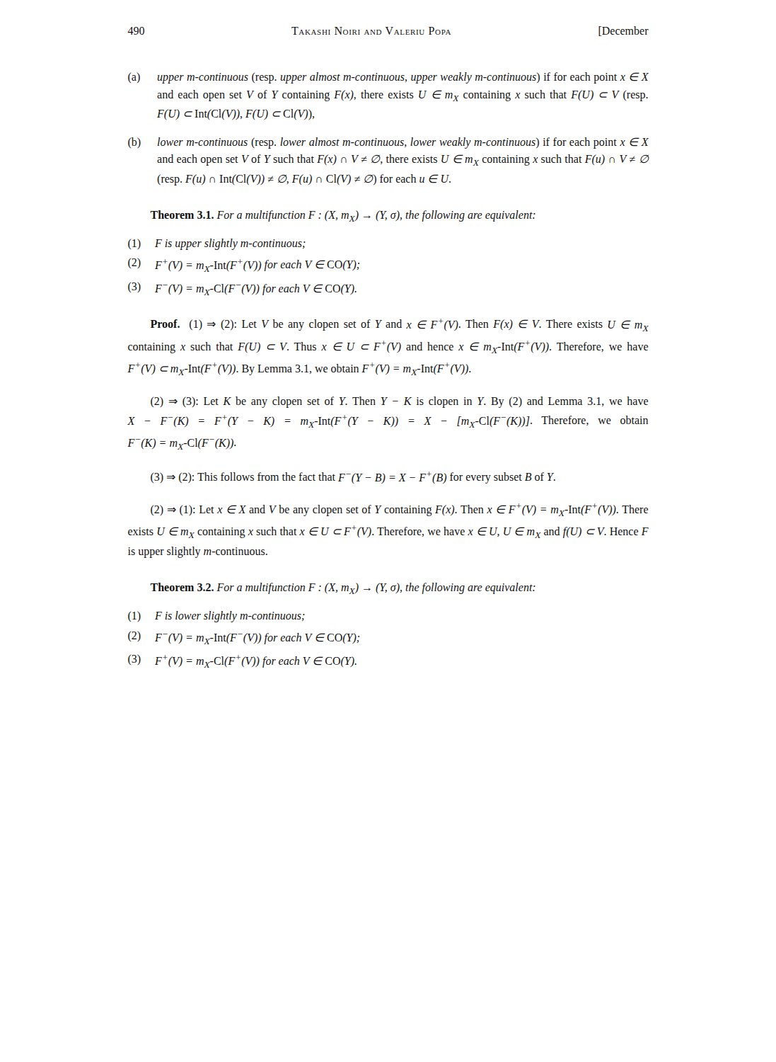490 Takashi Noiri and Valeriu Popa [December
(a) upper m-continuous (resp. upper almost m-continuous, upper weakly m-continuous) if for each point x ∈ X and each open set V of Y containing F(x), there exists U ∈ mX containing x such that F(U) ⊂ V (resp. F(U) ⊂ Int(Cl(V)), F(U) ⊂ Cl(V)),
(b) lower m-continuous (resp. lower almost m-continuous, lower weakly m-continuous) if for each point x ∈ X and each open set V of Y such that F(x) ∩ V ≠ ∅, there exists U ∈ mX containing x such that F(u) ∩ V ≠ ∅ (resp. F(u) ∩ Int(Cl(V)) ≠ ∅, F(u) ∩ Cl(V) ≠ ∅) for each u ∈ U.
Theorem 3.1. For a multifunction F : (X, mX) → (Y, σ), the following are equivalent:
(1) F is upper slightly m-continuous;
(2) F+(V) = mX-Int(F+(V)) for each V ∈ CO(Y);
(3) F−(V) = mX-Cl(F−(V)) for each V ∈ CO(Y).
Proof. (1) ⇒ (2): Let V be any clopen set of Y and x ∈ F+(V). Then F(x) ∈ V. There exists U ∈ mX containing x such that F(U) ⊂ V. Thus x ∈ U ⊂ F+(V) and hence x ∈ mX-Int(F+(V)). Therefore, we have F+(V) ⊂ mX-Int(F+(V)). By Lemma 3.1, we obtain F+(V) = mX-Int(F+(V)).
(2) ⇒ (3): Let K be any clopen set of Y. Then Y − K is clopen in Y. By (2) and Lemma 3.1, we have X − F−(K) = F+(Y − K) = mX-Int(F+(Y − K)) = X − [mX-Cl(F−(K))]. Therefore, we obtain F−(K) = mX-Cl(F−(K)).
(3) ⇒ (2): This follows from the fact that F−(Y − B) = X − F+(B) for every subset B of Y.
(2) ⇒ (1): Let x ∈ X and V be any clopen set of Y containing F(x). Then x ∈ F+(V) = mX-Int(F+(V)). There exists U ∈ mX containing x such that x ∈ U ⊂ F+(V). Therefore, we have x ∈ U, U ∈ mX and f(U) ⊂ V. Hence F is upper slightly m-continuous.
Theorem 3.2. For a multifunction F : (X, mX) → (Y, σ), the following are equivalent:
(1) F is lower slightly m-continuous;
(2) F−(V) = mX-Int(F−(V)) for each V ∈ CO(Y);
(3) F+(V) = mX-Cl(F+(V)) for each V ∈ CO(Y).